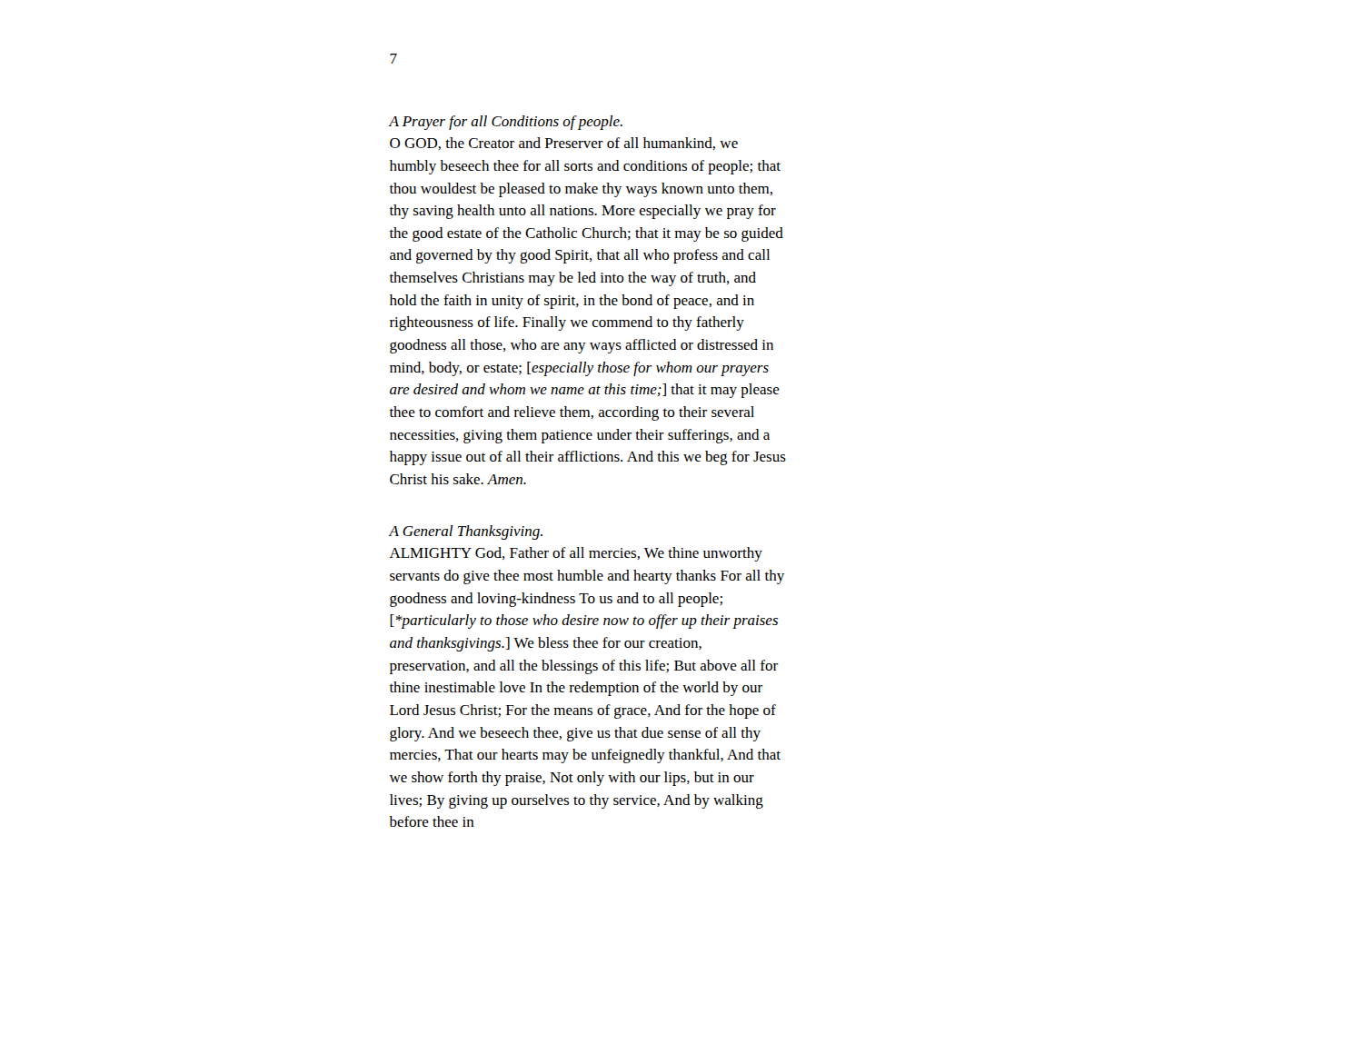7
A Prayer for all Conditions of people.
O GOD, the Creator and Preserver of all humankind, we humbly beseech thee for all sorts and conditions of people; that thou wouldest be pleased to make thy ways known unto them, thy saving health unto all nations. More especially we pray for the good estate of the Catholic Church; that it may be so guided and governed by thy good Spirit, that all who profess and call themselves Christians may be led into the way of truth, and hold the faith in unity of spirit, in the bond of peace, and in righteousness of life. Finally we commend to thy fatherly goodness all those, who are any ways afflicted or distressed in mind, body, or estate; [especially those for whom our prayers are desired and whom we name at this time;] that it may please thee to comfort and relieve them, according to their several necessities, giving them patience under their sufferings, and a happy issue out of all their afflictions. And this we beg for Jesus Christ his sake. Amen.
A General Thanksgiving.
ALMIGHTY God, Father of all mercies, We thine unworthy servants do give thee most humble and hearty thanks For all thy goodness and loving-kindness To us and to all people; [*particularly to those who desire now to offer up their praises and thanksgivings.] We bless thee for our creation, preservation, and all the blessings of this life; But above all for thine inestimable love In the redemption of the world by our Lord Jesus Christ; For the means of grace, And for the hope of glory. And we beseech thee, give us that due sense of all thy mercies, That our hearts may be unfeignedly thankful, And that we show forth thy praise, Not only with our lips, but in our lives; By giving up ourselves to thy service, And by walking before thee in